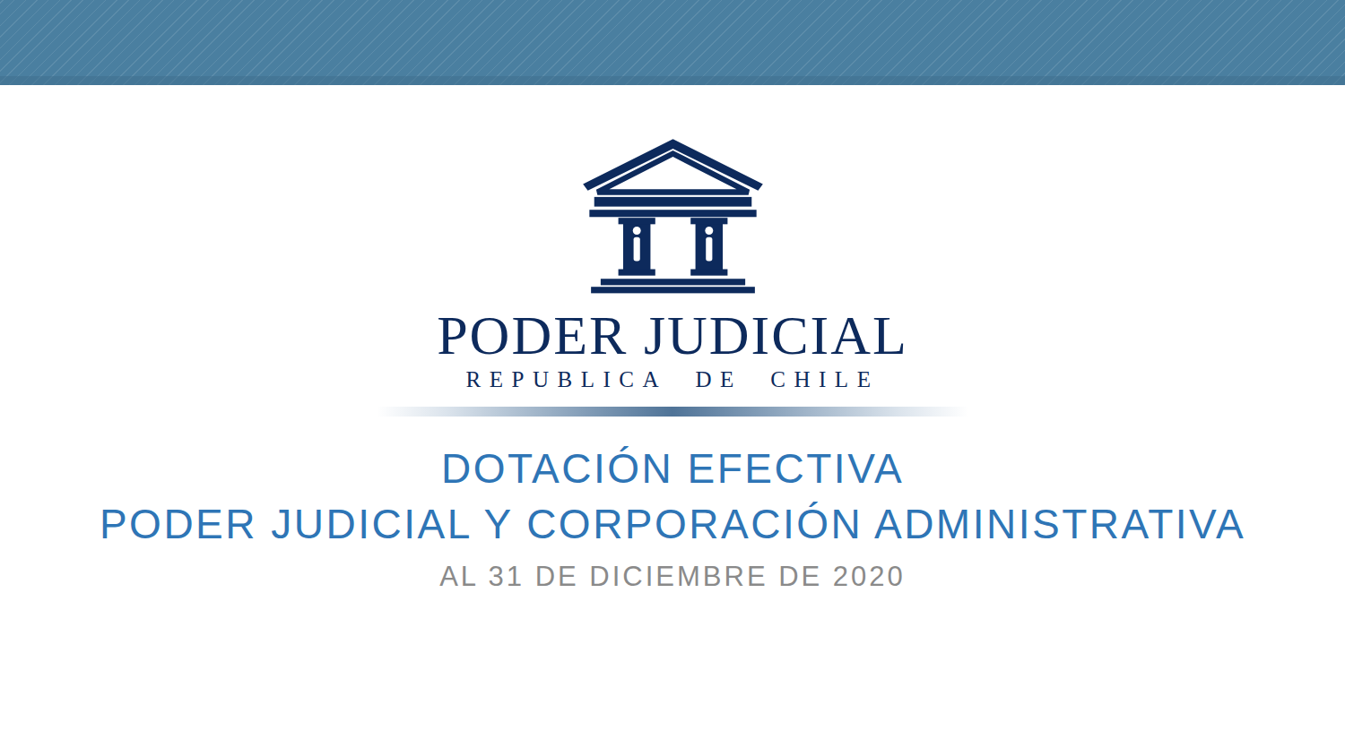PODER JUDICIAL
REPUBLICA DE CHILE
DOTACIÓN EFECTIVA
PODER JUDICIAL Y CORPORACIÓN ADMINISTRATIVA
AL 31 DE DICIEMBRE DE 2020